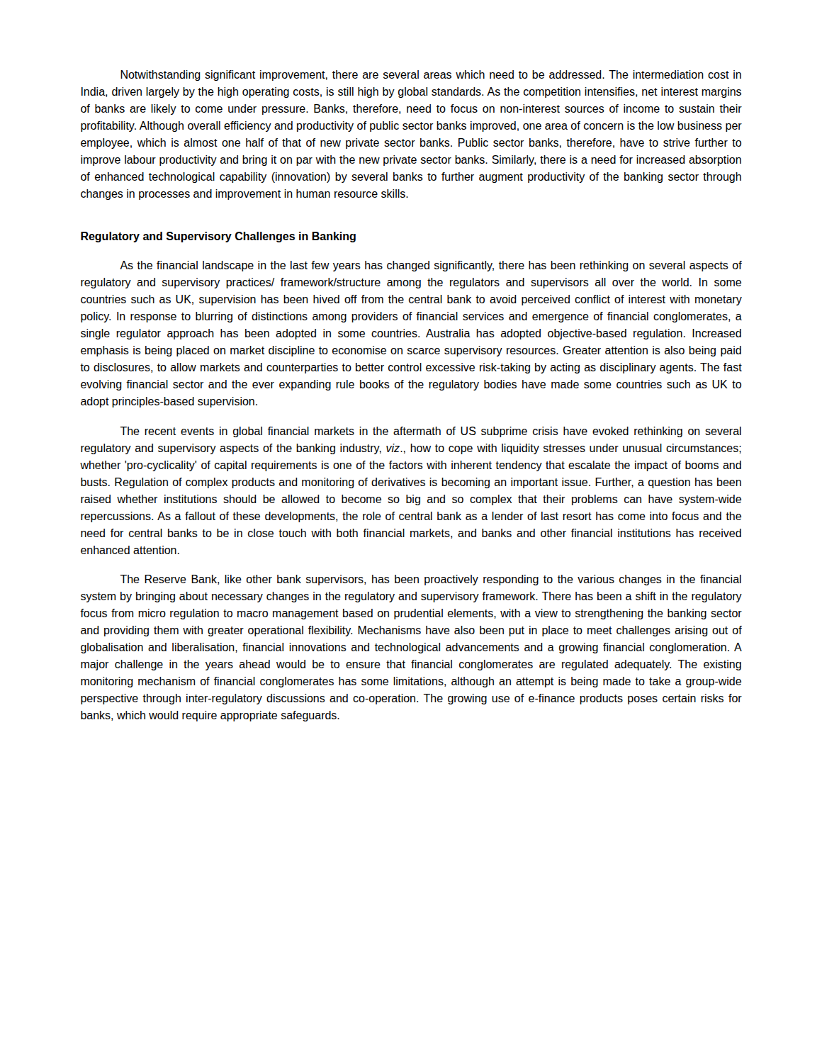Notwithstanding significant improvement, there are several areas which need to be addressed. The intermediation cost in India, driven largely by the high operating costs, is still high by global standards. As the competition intensifies, net interest margins of banks are likely to come under pressure. Banks, therefore, need to focus on non-interest sources of income to sustain their profitability. Although overall efficiency and productivity of public sector banks improved, one area of concern is the low business per employee, which is almost one half of that of new private sector banks. Public sector banks, therefore, have to strive further to improve labour productivity and bring it on par with the new private sector banks. Similarly, there is a need for increased absorption of enhanced technological capability (innovation) by several banks to further augment productivity of the banking sector through changes in processes and improvement in human resource skills.
Regulatory and Supervisory Challenges in Banking
As the financial landscape in the last few years has changed significantly, there has been rethinking on several aspects of regulatory and supervisory practices/ framework/structure among the regulators and supervisors all over the world. In some countries such as UK, supervision has been hived off from the central bank to avoid perceived conflict of interest with monetary policy. In response to blurring of distinctions among providers of financial services and emergence of financial conglomerates, a single regulator approach has been adopted in some countries. Australia has adopted objective-based regulation. Increased emphasis is being placed on market discipline to economise on scarce supervisory resources. Greater attention is also being paid to disclosures, to allow markets and counterparties to better control excessive risk-taking by acting as disciplinary agents. The fast evolving financial sector and the ever expanding rule books of the regulatory bodies have made some countries such as UK to adopt principles-based supervision.
The recent events in global financial markets in the aftermath of US subprime crisis have evoked rethinking on several regulatory and supervisory aspects of the banking industry, viz., how to cope with liquidity stresses under unusual circumstances; whether 'pro-cyclicality' of capital requirements is one of the factors with inherent tendency that escalate the impact of booms and busts. Regulation of complex products and monitoring of derivatives is becoming an important issue. Further, a question has been raised whether institutions should be allowed to become so big and so complex that their problems can have system-wide repercussions. As a fallout of these developments, the role of central bank as a lender of last resort has come into focus and the need for central banks to be in close touch with both financial markets, and banks and other financial institutions has received enhanced attention.
The Reserve Bank, like other bank supervisors, has been proactively responding to the various changes in the financial system by bringing about necessary changes in the regulatory and supervisory framework. There has been a shift in the regulatory focus from micro regulation to macro management based on prudential elements, with a view to strengthening the banking sector and providing them with greater operational flexibility. Mechanisms have also been put in place to meet challenges arising out of globalisation and liberalisation, financial innovations and technological advancements and a growing financial conglomeration. A major challenge in the years ahead would be to ensure that financial conglomerates are regulated adequately. The existing monitoring mechanism of financial conglomerates has some limitations, although an attempt is being made to take a group-wide perspective through inter-regulatory discussions and co-operation. The growing use of e-finance products poses certain risks for banks, which would require appropriate safeguards.